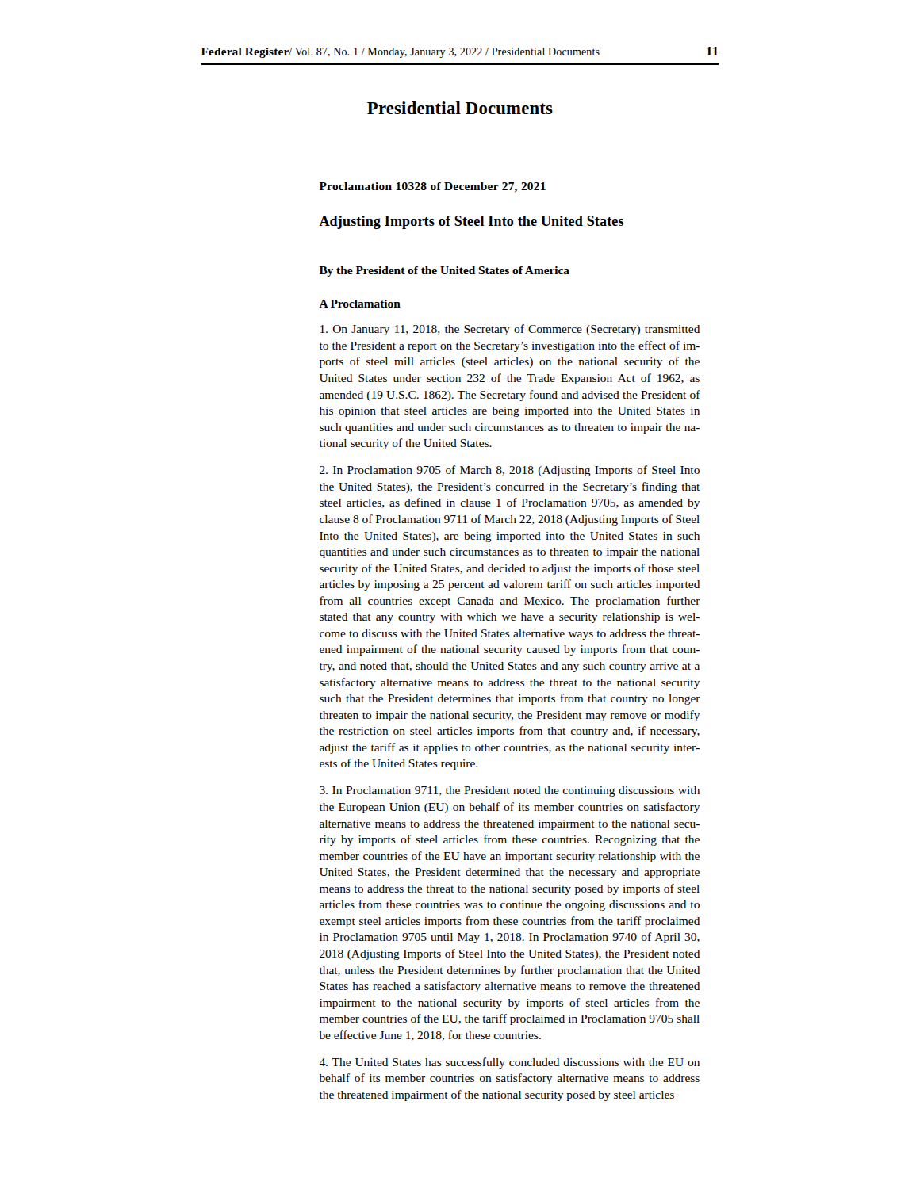Federal Register/ Vol. 87, No. 1 / Monday, January 3, 2022 / Presidential Documents
11
Presidential Documents
Proclamation 10328 of December 27, 2021
Adjusting Imports of Steel Into the United States
By the President of the United States of America
A Proclamation
1. On January 11, 2018, the Secretary of Commerce (Secretary) transmitted to the President a report on the Secretary’s investigation into the effect of imports of steel mill articles (steel articles) on the national security of the United States under section 232 of the Trade Expansion Act of 1962, as amended (19 U.S.C. 1862). The Secretary found and advised the President of his opinion that steel articles are being imported into the United States in such quantities and under such circumstances as to threaten to impair the national security of the United States.
2. In Proclamation 9705 of March 8, 2018 (Adjusting Imports of Steel Into the United States), the President’s concurred in the Secretary’s finding that steel articles, as defined in clause 1 of Proclamation 9705, as amended by clause 8 of Proclamation 9711 of March 22, 2018 (Adjusting Imports of Steel Into the United States), are being imported into the United States in such quantities and under such circumstances as to threaten to impair the national security of the United States, and decided to adjust the imports of those steel articles by imposing a 25 percent ad valorem tariff on such articles imported from all countries except Canada and Mexico. The proclamation further stated that any country with which we have a security relationship is welcome to discuss with the United States alternative ways to address the threatened impairment of the national security caused by imports from that country, and noted that, should the United States and any such country arrive at a satisfactory alternative means to address the threat to the national security such that the President determines that imports from that country no longer threaten to impair the national security, the President may remove or modify the restriction on steel articles imports from that country and, if necessary, adjust the tariff as it applies to other countries, as the national security interests of the United States require.
3. In Proclamation 9711, the President noted the continuing discussions with the European Union (EU) on behalf of its member countries on satisfactory alternative means to address the threatened impairment to the national security by imports of steel articles from these countries. Recognizing that the member countries of the EU have an important security relationship with the United States, the President determined that the necessary and appropriate means to address the threat to the national security posed by imports of steel articles from these countries was to continue the ongoing discussions and to exempt steel articles imports from these countries from the tariff proclaimed in Proclamation 9705 until May 1, 2018. In Proclamation 9740 of April 30, 2018 (Adjusting Imports of Steel Into the United States), the President noted that, unless the President determines by further proclamation that the United States has reached a satisfactory alternative means to remove the threatened impairment to the national security by imports of steel articles from the member countries of the EU, the tariff proclaimed in Proclamation 9705 shall be effective June 1, 2018, for these countries.
4. The United States has successfully concluded discussions with the EU on behalf of its member countries on satisfactory alternative means to address the threatened impairment of the national security posed by steel articles